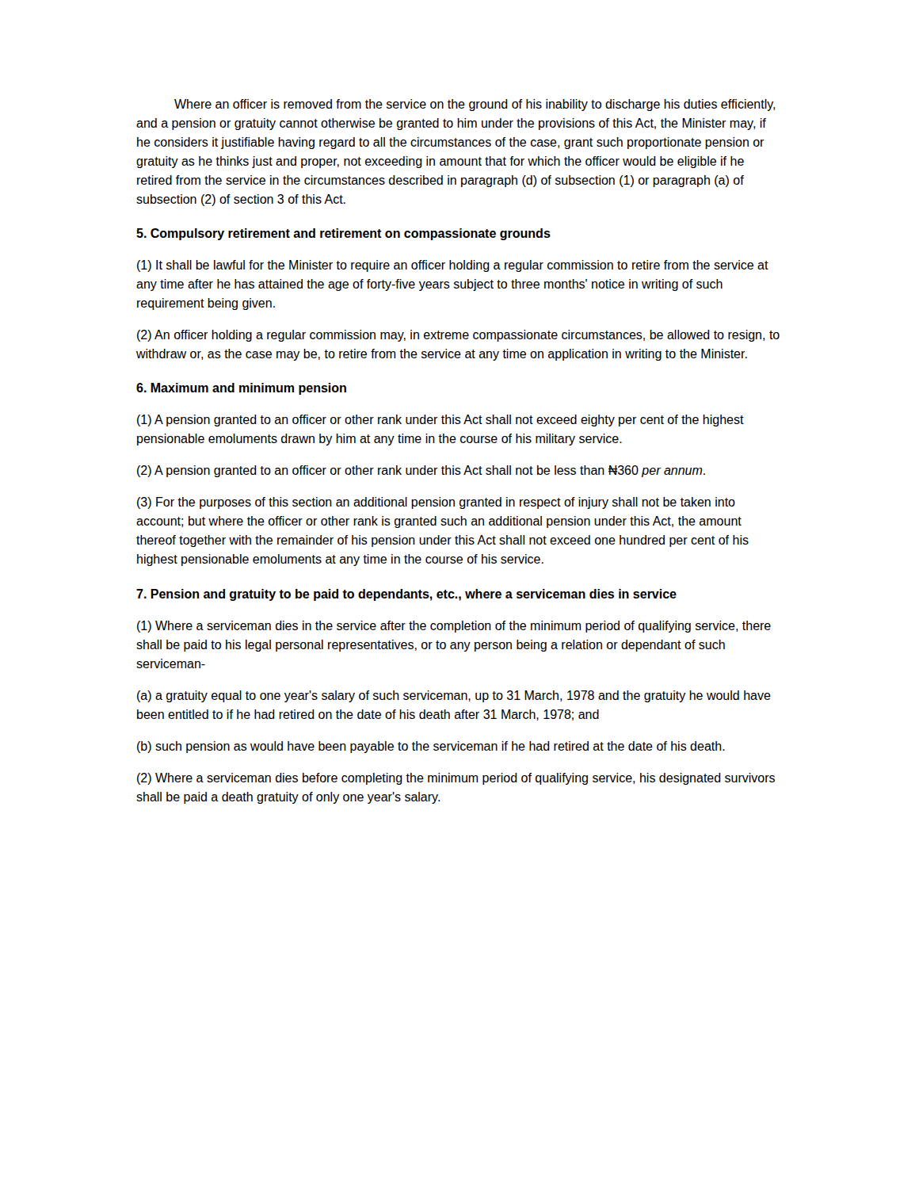Where an officer is removed from the service on the ground of his inability to discharge his duties efficiently, and a pension or gratuity cannot otherwise be granted to him under the provisions of this Act, the Minister may, if he considers it justifiable having regard to all the circumstances of the case, grant such proportionate pension or gratuity as he thinks just and proper, not exceeding in amount that for which the officer would be eligible if he retired from the service in the circumstances described in paragraph (d) of subsection (1) or paragraph (a) of subsection (2) of section 3 of this Act.
5. Compulsory retirement and retirement on compassionate grounds
(1) It shall be lawful for the Minister to require an officer holding a regular commission to retire from the service at any time after he has attained the age of forty-five years subject to three months' notice in writing of such requirement being given.
(2) An officer holding a regular commission may, in extreme compassionate circumstances, be allowed to resign, to withdraw or, as the case may be, to retire from the service at any time on application in writing to the Minister.
6. Maximum and minimum pension
(1) A pension granted to an officer or other rank under this Act shall not exceed eighty per cent of the highest pensionable emoluments drawn by him at any time in the course of his military service.
(2) A pension granted to an officer or other rank under this Act shall not be less than ₦360 per annum.
(3) For the purposes of this section an additional pension granted in respect of injury shall not be taken into account; but where the officer or other rank is granted such an additional pension under this Act, the amount thereof together with the remainder of his pension under this Act shall not exceed one hundred per cent of his highest pensionable emoluments at any time in the course of his service.
7. Pension and gratuity to be paid to dependants, etc., where a serviceman dies in service
(1) Where a serviceman dies in the service after the completion of the minimum period of qualifying service, there shall be paid to his legal personal representatives, or to any person being a relation or dependant of such serviceman-
(a) a gratuity equal to one year's salary of such serviceman, up to 31 March, 1978 and the gratuity he would have been entitled to if he had retired on the date of his death after 31 March, 1978; and
(b) such pension as would have been payable to the serviceman if he had retired at the date of his death.
(2) Where a serviceman dies before completing the minimum period of qualifying service, his designated survivors shall be paid a death gratuity of only one year's salary.